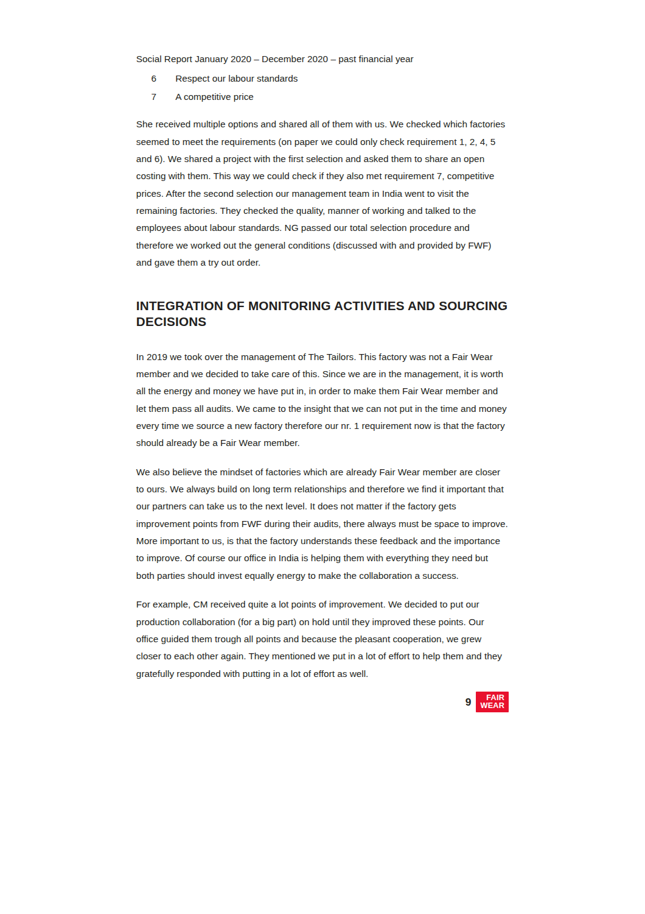Social Report January 2020 – December 2020 – past financial year
6 Respect our labour standards
7 A competitive price
She received multiple options and shared all of them with us. We checked which factories seemed to meet the requirements (on paper we could only check requirement 1, 2, 4, 5 and 6). We shared a project with the first selection and asked them to share an open costing with them. This way we could check if they also met requirement 7, competitive prices. After the second selection our management team in India went to visit the remaining factories. They checked the quality, manner of working and talked to the employees about labour standards. NG passed our total selection procedure and therefore we worked out the general conditions (discussed with and provided by FWF) and gave them a try out order.
Integration of monitoring activities and sourcing decisions
In 2019 we took over the management of The Tailors. This factory was not a Fair Wear member and we decided to take care of this. Since we are in the management, it is worth all the energy and money we have put in, in order to make them Fair Wear member and let them pass all audits. We came to the insight that we can not put in the time and money every time we source a new factory therefore our nr. 1 requirement now is that the factory should already be a Fair Wear member.
We also believe the mindset of factories which are already Fair Wear member are closer to ours. We always build on long term relationships and therefore we find it important that our partners can take us to the next level. It does not matter if the factory gets improvement points from FWF during their audits, there always must be space to improve. More important to us, is that the factory understands these feedback and the importance to improve. Of course our office in India is helping them with everything they need but both parties should invest equally energy to make the collaboration a success.
For example, CM received quite a lot points of improvement. We decided to put our production collaboration (for a big part) on hold until they improved these points. Our office guided them trough all points and because the pleasant cooperation, we grew closer to each other again. They mentioned we put in a lot of effort to help them and they gratefully responded with putting in a lot of effort as well.
9 FAIR WEAR